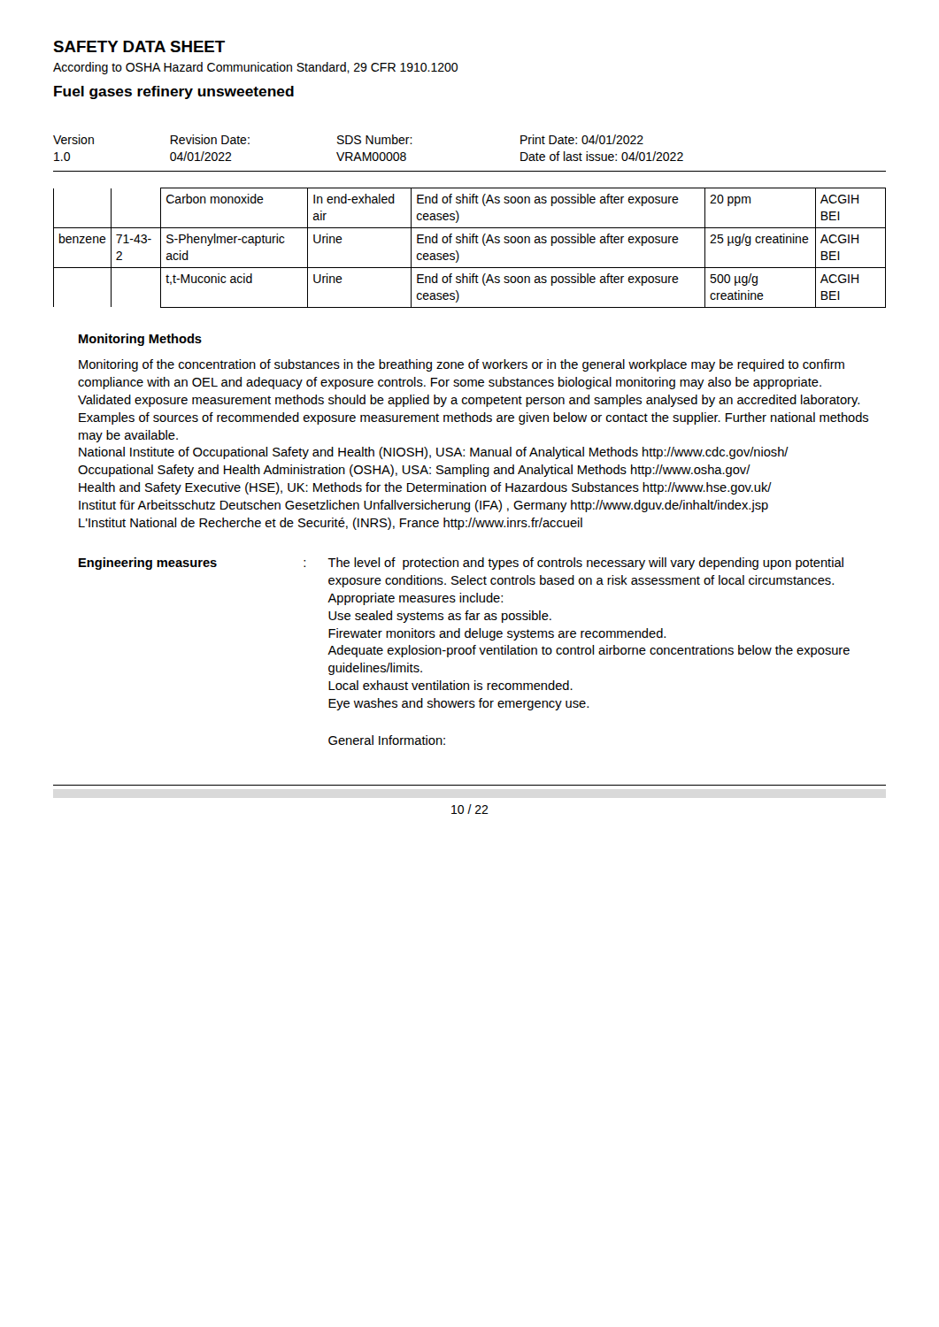SAFETY DATA SHEET
According to OSHA Hazard Communication Standard, 29 CFR 1910.1200
Fuel gases refinery unsweetened
| Version 1.0 | Revision Date: 04/01/2022 | SDS Number: VRAM00008 | Print Date: 04/01/2022 Date of last issue: 04/01/2022 |
| | | Carbon monoxide | In end-exhaled air | End of shift (As soon as possible after exposure ceases) | 20 ppm | ACGIH BEI |
| benzene | 71-43-2 | S-Phenylmer-capturic acid | Urine | End of shift (As soon as possible after exposure ceases) | 25 µg/g creatinine | ACGIH BEI |
| | | t,t-Muconic acid | Urine | End of shift (As soon as possible after exposure ceases) | 500 µg/g creatinine | ACGIH BEI |
Monitoring Methods
Monitoring of the concentration of substances in the breathing zone of workers or in the general workplace may be required to confirm compliance with an OEL and adequacy of exposure controls. For some substances biological monitoring may also be appropriate.
Validated exposure measurement methods should be applied by a competent person and samples analysed by an accredited laboratory.
Examples of sources of recommended exposure measurement methods are given below or contact the supplier. Further national methods may be available.
National Institute of Occupational Safety and Health (NIOSH), USA: Manual of Analytical Methods http://www.cdc.gov/niosh/
Occupational Safety and Health Administration (OSHA), USA: Sampling and Analytical Methods http://www.osha.gov/
Health and Safety Executive (HSE), UK: Methods for the Determination of Hazardous Substances http://www.hse.gov.uk/
Institut für Arbeitsschutz Deutschen Gesetzlichen Unfallversicherung (IFA) , Germany http://www.dguv.de/inhalt/index.jsp
L'Institut National de Recherche et de Securité, (INRS), France http://www.inrs.fr/accueil
| Engineering measures | : | The level of protection and types of controls necessary will vary depending upon potential exposure conditions. Select controls based on a risk assessment of local circumstances. Appropriate measures include: Use sealed systems as far as possible. Firewater monitors and deluge systems are recommended. Adequate explosion-proof ventilation to control airborne concentrations below the exposure guidelines/limits. Local exhaust ventilation is recommended. Eye washes and showers for emergency use. |
General Information:
10 / 22